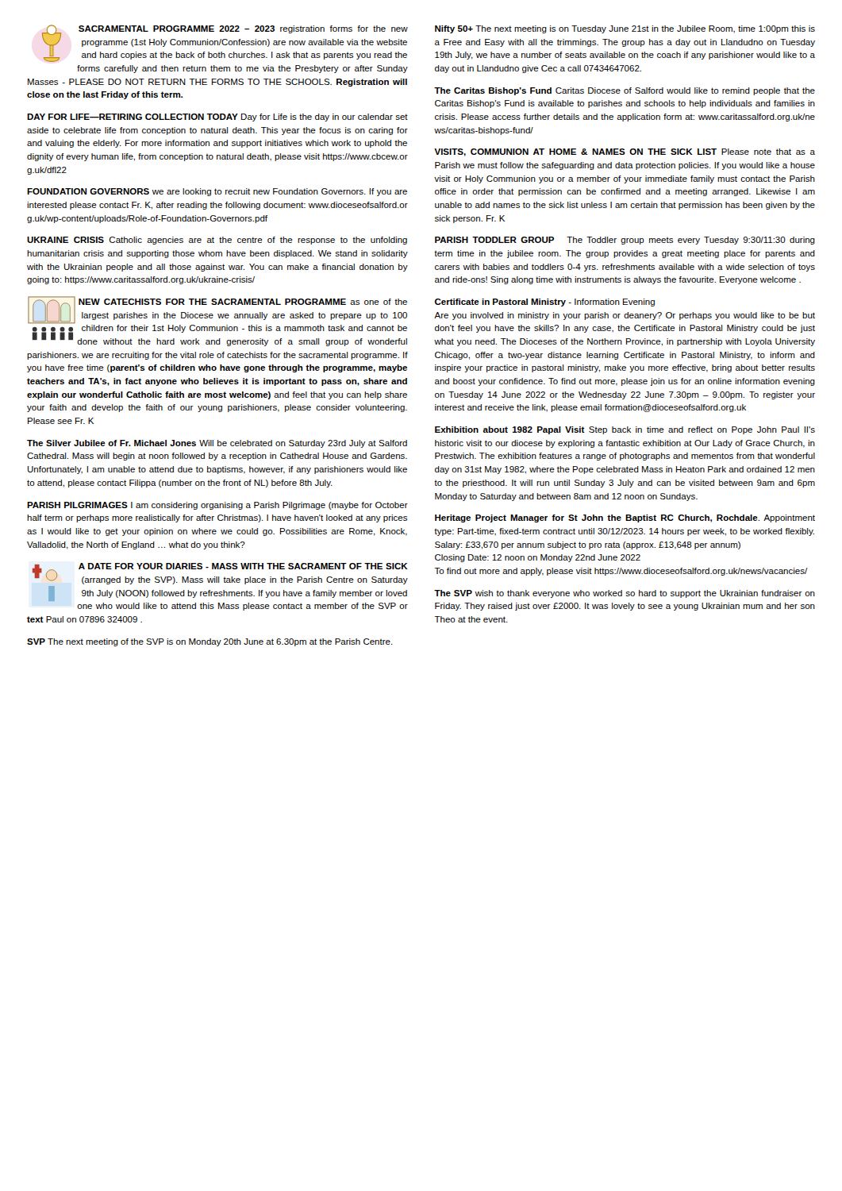SACRAMENTAL PROGRAMME 2022 – 2023 registration forms for the new programme (1st Holy Communion/Confession) are now available via the website and hard copies at the back of both churches. I ask that as parents you read the forms carefully and then return them to me via the Presbytery or after Sunday Masses - PLEASE DO NOT RETURN THE FORMS TO THE SCHOOLS. Registration will close on the last Friday of this term.
DAY FOR LIFE—RETIRING COLLECTION TODAY Day for Life is the day in our calendar set aside to celebrate life from conception to natural death. This year the focus is on caring for and valuing the elderly. For more information and support initiatives which work to uphold the dignity of every human life, from conception to natural death, please visit https://www.cbcew.org.uk/dfl22
FOUNDATION GOVERNORS we are looking to recruit new Foundation Governors. If you are interested please contact Fr. K, after reading the following document: www.dioceseofsalford.org.uk/wp-content/uploads/Role-of-Foundation-Governors.pdf
UKRAINE CRISIS Catholic agencies are at the centre of the response to the unfolding humanitarian crisis and supporting those whom have been displaced. We stand in solidarity with the Ukrainian people and all those against war. You can make a financial donation by going to: https://www.caritassalford.org.uk/ukraine-crisis/
NEW CATECHISTS FOR THE SACRAMENTAL PROGRAMME as one of the largest parishes in the Diocese we annually are asked to prepare up to 100 children for their 1st Holy Communion - this is a mammoth task and cannot be done without the hard work and generosity of a small group of wonderful parishioners. we are recruiting for the vital role of catechists for the sacramental programme. If you have free time (parent's of children who have gone through the programme, maybe teachers and TA's, in fact anyone who believes it is important to pass on, share and explain our wonderful Catholic faith are most welcome) and feel that you can help share your faith and develop the faith of our young parishioners, please consider volunteering. Please see Fr. K
The Silver Jubilee of Fr. Michael Jones Will be celebrated on Saturday 23rd July at Salford Cathedral. Mass will begin at noon followed by a reception in Cathedral House and Gardens. Unfortunately, I am unable to attend due to baptisms, however, if any parishioners would like to attend, please contact Filippa (number on the front of NL) before 8th July.
PARISH PILGRIMAGES I am considering organising a Parish Pilgrimage (maybe for October half term or perhaps more realistically for after Christmas). I have haven't looked at any prices as I would like to get your opinion on where we could go. Possibilities are Rome, Knock, Valladolid, the North of England … what do you think?
A DATE FOR YOUR DIARIES - MASS WITH THE SACRAMENT OF THE SICK (arranged by the SVP). Mass will take place in the Parish Centre on Saturday 9th July (NOON) followed by refreshments. If you have a family member or loved one who would like to attend this Mass please contact a member of the SVP or text Paul on 07896 324009 .
SVP The next meeting of the SVP is on Monday 20th June at 6.30pm at the Parish Centre.
Nifty 50+ The next meeting is on Tuesday June 21st in the Jubilee Room, time 1:00pm this is a Free and Easy with all the trimmings. The group has a day out in Llandudno on Tuesday 19th July, we have a number of seats available on the coach if any parishioner would like to a day out in Llandudno give Cec a call 07434647062.
The Caritas Bishop's Fund Caritas Diocese of Salford would like to remind people that the Caritas Bishop's Fund is available to parishes and schools to help individuals and families in crisis. Please access further details and the application form at: www.caritassalford.org.uk/news/caritas-bishops-fund/
VISITS, COMMUNION AT HOME & NAMES ON THE SICK LIST Please note that as a Parish we must follow the safeguarding and data protection policies. If you would like a house visit or Holy Communion you or a member of your immediate family must contact the Parish office in order that permission can be confirmed and a meeting arranged. Likewise I am unable to add names to the sick list unless I am certain that permission has been given by the sick person. Fr. K
PARISH TODDLER GROUP The Toddler group meets every Tuesday 9:30/11:30 during term time in the jubilee room. The group provides a great meeting place for parents and carers with babies and toddlers 0-4 yrs. refreshments available with a wide selection of toys and ride-ons! Sing along time with instruments is always the favourite. Everyone welcome .
Certificate in Pastoral Ministry - Information Evening
Are you involved in ministry in your parish or deanery? Or perhaps you would like to be but don't feel you have the skills? In any case, the Certificate in Pastoral Ministry could be just what you need. The Dioceses of the Northern Province, in partnership with Loyola University Chicago, offer a two-year distance learning Certificate in Pastoral Ministry, to inform and inspire your practice in pastoral ministry, make you more effective, bring about better results and boost your confidence. To find out more, please join us for an online information evening on Tuesday 14 June 2022 or the Wednesday 22 June 7.30pm – 9.00pm. To register your interest and receive the link, please email formation@dioceseofsalford.org.uk
Exhibition about 1982 Papal Visit Step back in time and reflect on Pope John Paul II's historic visit to our diocese by exploring a fantastic exhibition at Our Lady of Grace Church, in Prestwich. The exhibition features a range of photographs and mementos from that wonderful day on 31st May 1982, where the Pope celebrated Mass in Heaton Park and ordained 12 men to the priesthood. It will run until Sunday 3 July and can be visited between 9am and 6pm Monday to Saturday and between 8am and 12 noon on Sundays.
Heritage Project Manager for St John the Baptist RC Church, Rochdale. Appointment type: Part-time, fixed-term contract until 30/12/2023. 14 hours per week, to be worked flexibly. Salary: £33,670 per annum subject to pro rata (approx. £13,648 per annum)
Closing Date: 12 noon on Monday 22nd June 2022
To find out more and apply, please visit https://www.dioceseofsalford.org.uk/news/vacancies/
The SVP wish to thank everyone who worked so hard to support the Ukrainian fundraiser on Friday. They raised just over £2000. It was lovely to see a young Ukrainian mum and her son Theo at the event.